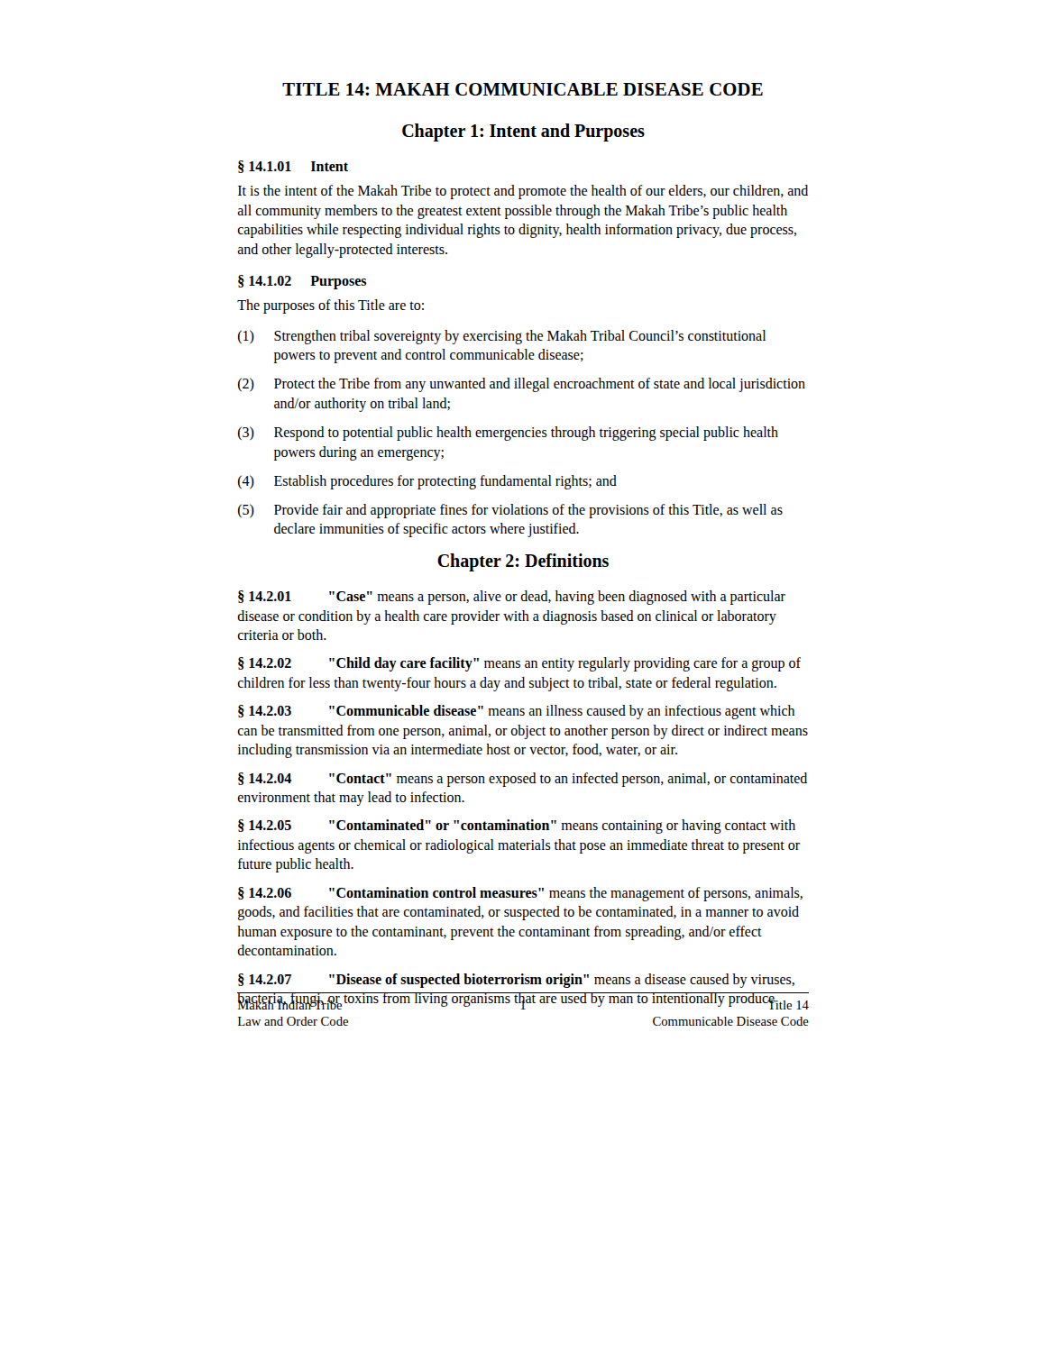TITLE 14: MAKAH COMMUNICABLE DISEASE CODE
Chapter 1: Intent and Purposes
§ 14.1.01 Intent
It is the intent of the Makah Tribe to protect and promote the health of our elders, our children, and all community members to the greatest extent possible through the Makah Tribe’s public health capabilities while respecting individual rights to dignity, health information privacy, due process, and other legally-protected interests.
§ 14.1.02 Purposes
The purposes of this Title are to:
(1) Strengthen tribal sovereignty by exercising the Makah Tribal Council’s constitutional powers to prevent and control communicable disease;
(2) Protect the Tribe from any unwanted and illegal encroachment of state and local jurisdiction and/or authority on tribal land;
(3) Respond to potential public health emergencies through triggering special public health powers during an emergency;
(4) Establish procedures for protecting fundamental rights; and
(5) Provide fair and appropriate fines for violations of the provisions of this Title, as well as declare immunities of specific actors where justified.
Chapter 2: Definitions
§ 14.2.01 "Case" means a person, alive or dead, having been diagnosed with a particular disease or condition by a health care provider with a diagnosis based on clinical or laboratory criteria or both.
§ 14.2.02 "Child day care facility" means an entity regularly providing care for a group of children for less than twenty-four hours a day and subject to tribal, state or federal regulation.
§ 14.2.03 "Communicable disease" means an illness caused by an infectious agent which can be transmitted from one person, animal, or object to another person by direct or indirect means including transmission via an intermediate host or vector, food, water, or air.
§ 14.2.04 "Contact" means a person exposed to an infected person, animal, or contaminated environment that may lead to infection.
§ 14.2.05 "Contaminated" or "contamination" means containing or having contact with infectious agents or chemical or radiological materials that pose an immediate threat to present or future public health.
§ 14.2.06 "Contamination control measures" means the management of persons, animals, goods, and facilities that are contaminated, or suspected to be contaminated, in a manner to avoid human exposure to the contaminant, prevent the contaminant from spreading, and/or effect decontamination.
§ 14.2.07 "Disease of suspected bioterrorism origin" means a disease caused by viruses, bacteria, fungi, or toxins from living organisms that are used by man to intentionally produce
| Makah Indian Tribe Law and Order Code | 1 | Title 14 Communicable Disease Code |